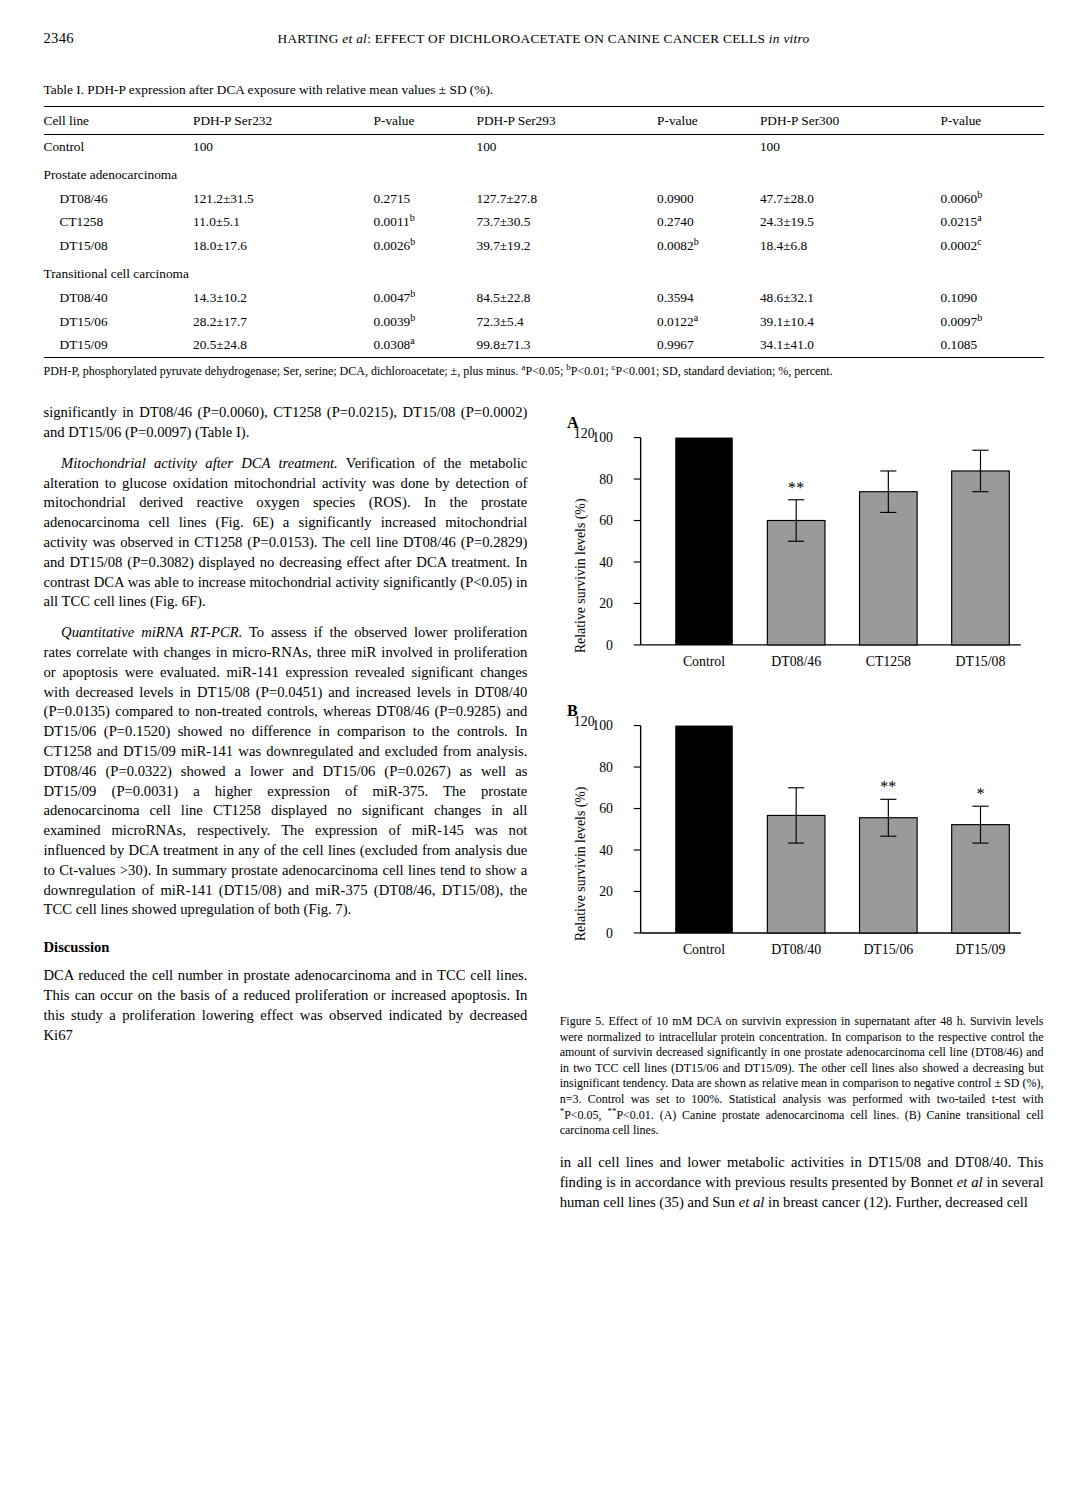2346 HARTING et al: EFFECT OF DICHLOROACETATE ON CANINE CANCER CELLS in vitro 2346
Table I. PDH-P expression after DCA exposure with relative mean values ± SD (%).
| Cell line | PDH-P Ser232 | P-value | PDH-P Ser293 | P-value | PDH-P Ser300 | P-value |
| --- | --- | --- | --- | --- | --- | --- |
| Control | 100 | | 100 | | 100 | |
| Prostate adenocarcinoma |
| DT08/46 | 121.2±31.5 | 0.2715 | 127.7±27.8 | 0.0900 | 47.7±28.0 | 0.0060 b |
| CT1258 | 11.0±5.1 | 0.0011 b | 73.7±30.5 | 0.2740 | 24.3±19.5 | 0.0215 a |
| DT15/08 | 18.0±17.6 | 0.0026 b | 39.7±19.2 | 0.0082 b | 18.4±6.8 | 0.0002 c |
| Transitional cell carcinoma |
| DT08/40 | 14.3±10.2 | 0.0047 b | 84.5±22.8 | 0.3594 | 48.6±32.1 | 0.1090 |
| DT15/06 | 28.2±17.7 | 0.0039 b | 72.3±5.4 | 0.0122 a | 39.1±10.4 | 0.0097 b |
| DT15/09 | 20.5±24.8 | 0.0308 a | 99.8±71.3 | 0.9967 | 34.1±41.0 | 0.1085 |
PDH-P, phosphorylated pyruvate dehydrogenase; Ser, serine; DCA, dichloroacetate; ±, plus minus. aP<0.05; bP<0.01; cP<0.001; SD, standard deviation; %, percent.
significantly in DT08/46 (P=0.0060), CT1258 (P=0.0215), DT15/08 (P=0.0002) and DT15/06 (P=0.0097) (Table I).
Mitochondrial activity after DCA treatment. Verification of the metabolic alteration to glucose oxidation mitochondrial activity was done by detection of mitochondrial derived reactive oxygen species (ROS). In the prostate adenocarcinoma cell lines (Fig. 6E) a significantly increased mitochondrial activity was observed in CT1258 (P=0.0153). The cell line DT08/46 (P=0.2829) and DT15/08 (P=0.3082) displayed no decreasing effect after DCA treatment. In contrast DCA was able to increase mitochondrial activity significantly (P<0.05) in all TCC cell lines (Fig. 6F).
Quantitative miRNA RT-PCR. To assess if the observed lower proliferation rates correlate with changes in micro-RNAs, three miR involved in proliferation or apoptosis were evaluated. miR-141 expression revealed significant changes with decreased levels in DT15/08 (P=0.0451) and increased levels in DT08/40 (P=0.0135) compared to non-treated controls, whereas DT08/46 (P=0.9285) and DT15/06 (P=0.1520) showed no difference in comparison to the controls. In CT1258 and DT15/09 miR-141 was downregulated and excluded from analysis. DT08/46 (P=0.0322) showed a lower and DT15/06 (P=0.0267) as well as DT15/09 (P=0.0031) a higher expression of miR-375. The prostate adenocarcinoma cell line CT1258 displayed no significant changes in all examined microRNAs, respectively. The expression of miR-145 was not influenced by DCA treatment in any of the cell lines (excluded from analysis due to Ct-values >30). In summary prostate adenocarcinoma cell lines tend to show a downregulation of miR-141 (DT15/08) and miR-375 (DT08/46, DT15/08), the TCC cell lines showed upregulation of both (Fig. 7).
Discussion
DCA reduced the cell number in prostate adenocarcinoma and in TCC cell lines. This can occur on the basis of a reduced proliferation or increased apoptosis. In this study a proliferation lowering effect was observed indicated by decreased Ki67
A 0 20 40 60 80 100 120 Relative survivin levels (%) ** Control DT08/46 CT1258 DT15/08 B 0 20 40 60 80 100 120 Relative survivin levels (%) ** * Control DT08/40 DT15/06 DT15/09
Figure 5. Effect of 10 mM DCA on survivin expression in supernatant after 48 h. Survivin levels were normalized to intracellular protein concentration. In comparison to the respective control the amount of survivin decreased significantly in one prostate adenocarcinoma cell line (DT08/46) and in two TCC cell lines (DT15/06 and DT15/09). The other cell lines also showed a decreasing but insignificant tendency. Data are shown as relative mean in comparison to negative control ± SD (%), n=3. Control was set to 100%. Statistical analysis was performed with two-tailed t-test with *P<0.05, **P<0.01. (A) Canine prostate adenocarcinoma cell lines. (B) Canine transitional cell carcinoma cell lines.
in all cell lines and lower metabolic activities in DT15/08 and DT08/40. This finding is in accordance with previous results presented by Bonnet et al in several human cell lines (35) and Sun et al in breast cancer (12). Further, decreased cell